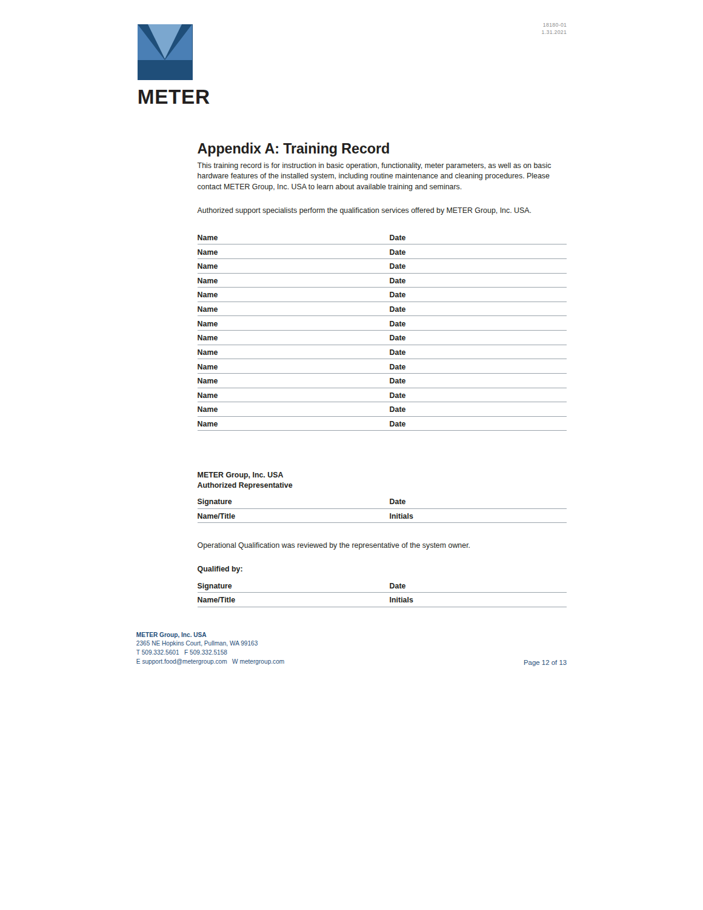18180-01
1.31.2021
METER
Appendix A: Training Record
This training record is for instruction in basic operation, functionality, meter parameters, as well as on basic hardware features of the installed system, including routine maintenance and cleaning procedures. Please contact METER Group, Inc. USA to learn about available training and seminars.
Authorized support specialists perform the qualification services offered by METER Group, Inc. USA.
| Name | Date |
| Name | Date |
| Name | Date |
| Name | Date |
| Name | Date |
| Name | Date |
| Name | Date |
| Name | Date |
| Name | Date |
| Name | Date |
| Name | Date |
| Name | Date |
| Name | Date |
| Name | Date |
METER Group, Inc. USA
Authorized Representative
| Signature | Date |
| Name/Title | Initials |
Operational Qualification was reviewed by the representative of the system owner.
Qualified by:
| Signature | Date |
| Name/Title | Initials |
METER Group, Inc. USA
2365 NE Hopkins Court, Pullman, WA 99163
T 509.332.5601 F 509.332.5158
E support.food@metergroup.com W metergroup.com
Page 12 of 13